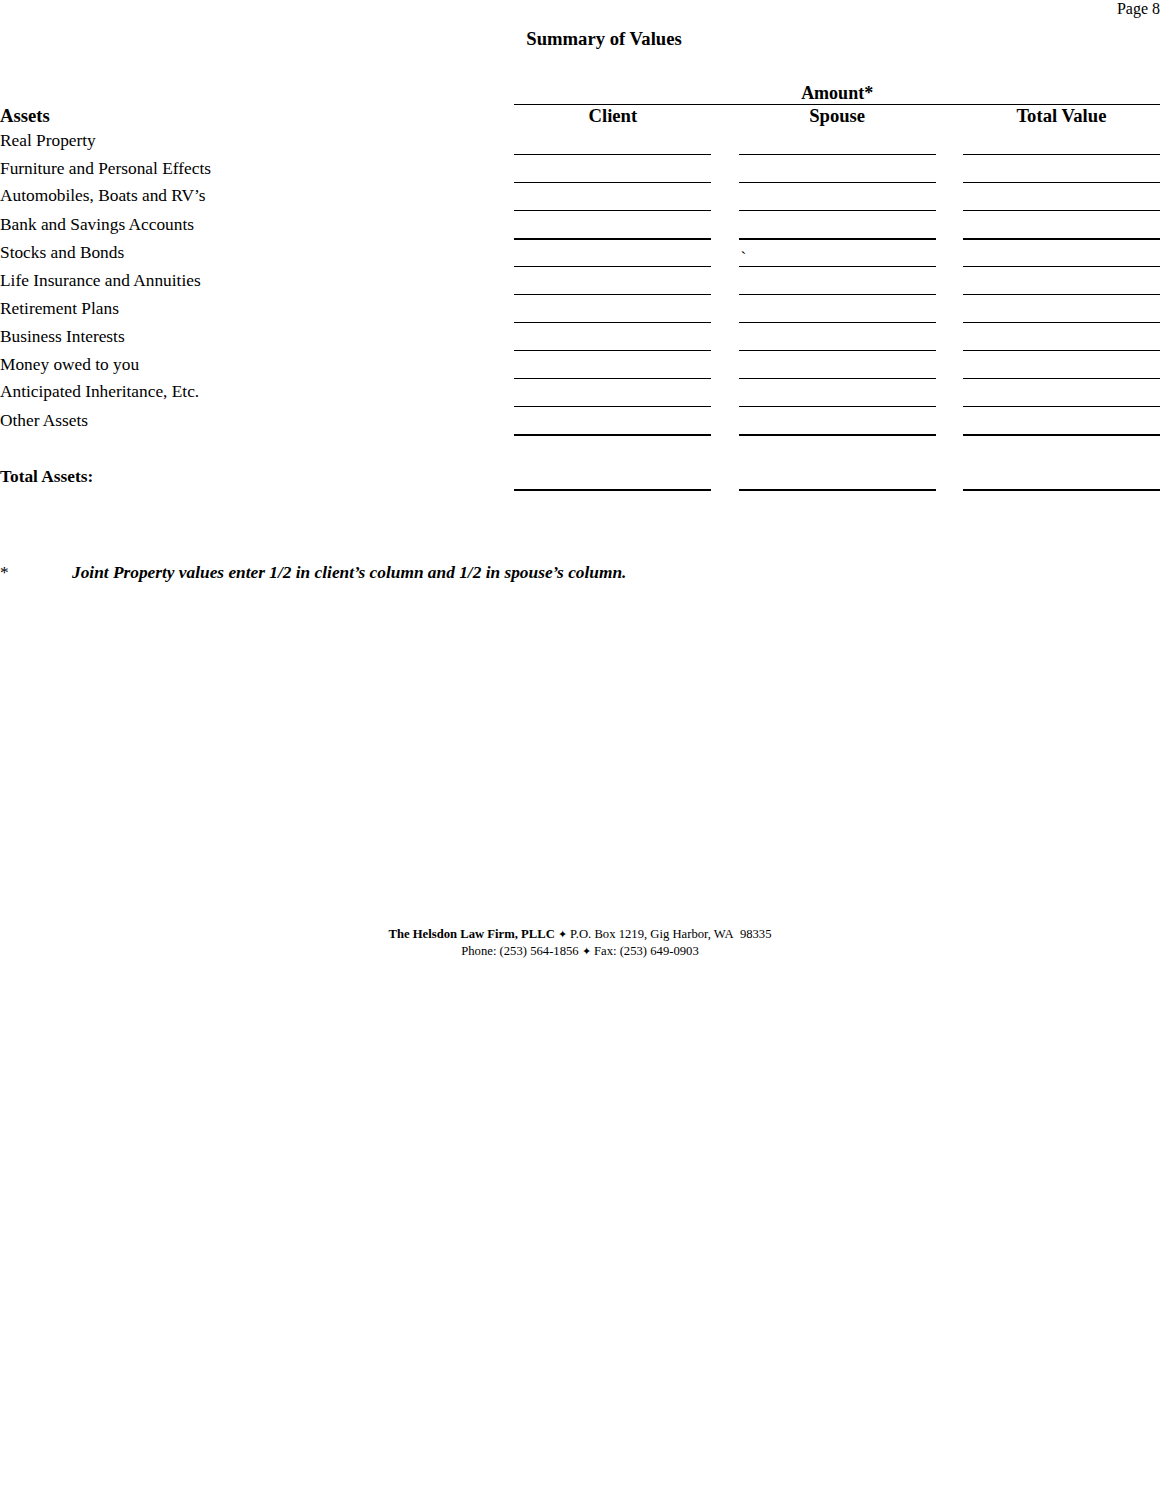Page 8
Summary of Values
| | | Amount* |
| Assets | | Client | | Spouse | | Total Value |
| Real Property | | | | | | |
| Furniture and Personal Effects | | | | | | |
| Automobiles, Boats and RV’s | | | | | | |
| Bank and Savings Accounts | | | | | | |
| Stocks and Bonds | | | | | | |
| Life Insurance and Annuities | | | | | | |
| Retirement Plans | | | | | | |
| Business Interests | | | | | | |
| Money owed to you | | | | | | |
| Anticipated Inheritance, Etc. | | | | | | |
| Other Assets | | | | | | |
| Total Assets: | | | | | | |
*Joint Property values enter 1/2 in client’s column and 1/2 in spouse’s column.
The Helsdon Law Firm, PLLC ✦ P.O. Box 1219, Gig Harbor, WA 98335
Phone: (253) 564-1856 ✦ Fax: (253) 649-0903